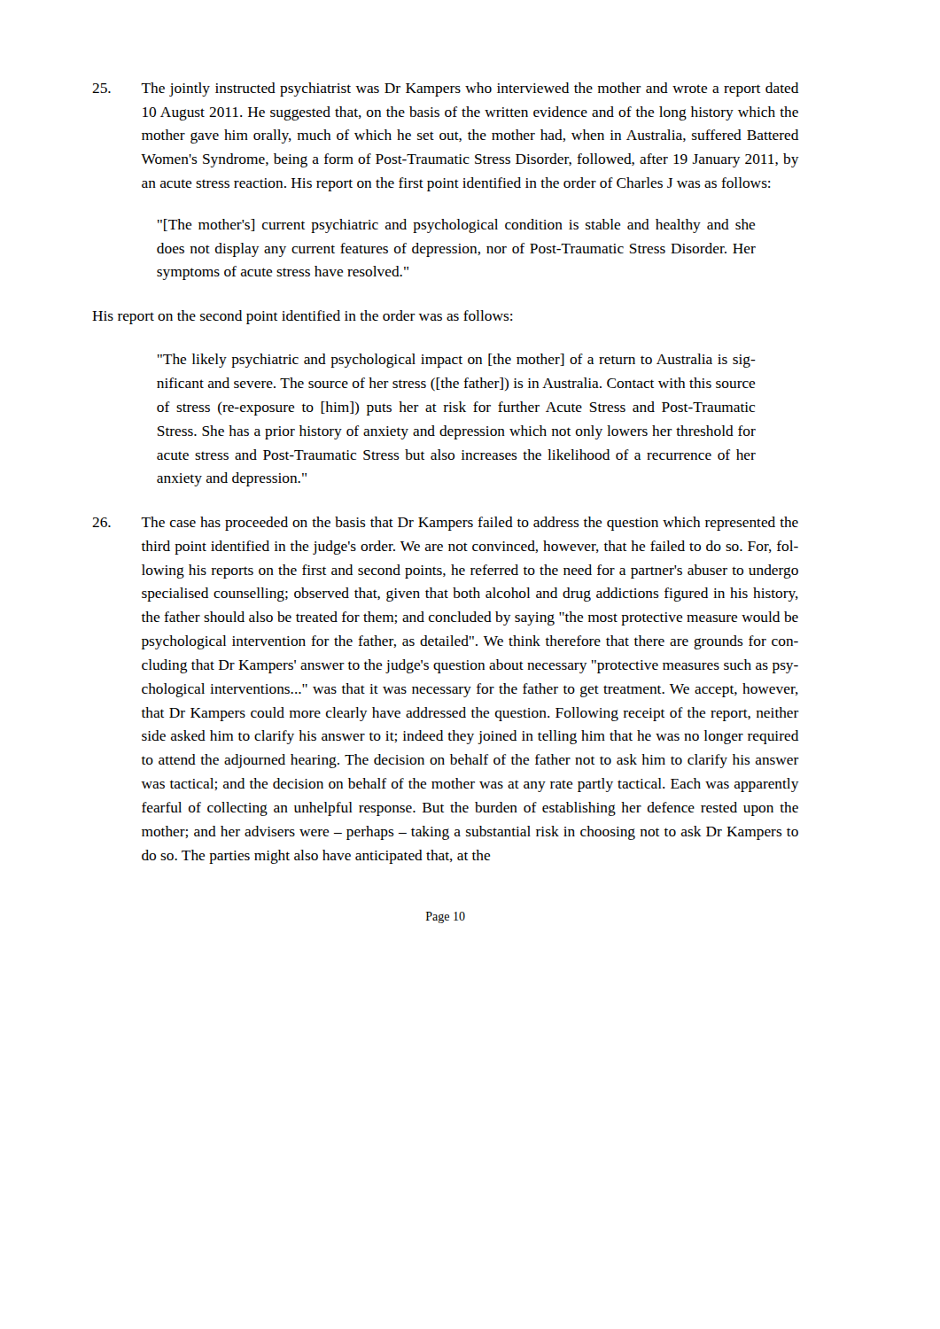25.
The jointly instructed psychiatrist was Dr Kampers who interviewed the mother and wrote a report dated 10 August 2011. He suggested that, on the basis of the written evidence and of the long history which the mother gave him orally, much of which he set out, the mother had, when in Australia, suffered Battered Women's Syndrome, being a form of Post-Traumatic Stress Disorder, followed, after 19 January 2011, by an acute stress reaction. His report on the first point identified in the order of Charles J was as follows:
"[The mother's] current psychiatric and psychological condition is stable and healthy and she does not display any current features of depression, nor of Post-Traumatic Stress Disorder. Her symptoms of acute stress have resolved."
His report on the second point identified in the order was as follows:
"The likely psychiatric and psychological impact on [the mother] of a return to Australia is significant and severe. The source of her stress ([the father]) is in Australia. Contact with this source of stress (re-exposure to [him]) puts her at risk for further Acute Stress and Post-Traumatic Stress. She has a prior history of anxiety and depression which not only lowers her threshold for acute stress and Post-Traumatic Stress but also increases the likelihood of a recurrence of her anxiety and depression."
26.
The case has proceeded on the basis that Dr Kampers failed to address the question which represented the third point identified in the judge's order. We are not convinced, however, that he failed to do so. For, following his reports on the first and second points, he referred to the need for a partner's abuser to undergo specialised counselling; observed that, given that both alcohol and drug addictions figured in his history, the father should also be treated for them; and concluded by saying "the most protective measure would be psychological intervention for the father, as detailed". We think therefore that there are grounds for concluding that Dr Kampers' answer to the judge's question about necessary "protective measures such as psychological interventions..." was that it was necessary for the father to get treatment. We accept, however, that Dr Kampers could more clearly have addressed the question. Following receipt of the report, neither side asked him to clarify his answer to it; indeed they joined in telling him that he was no longer required to attend the adjourned hearing. The decision on behalf of the father not to ask him to clarify his answer was tactical; and the decision on behalf of the mother was at any rate partly tactical. Each was apparently fearful of collecting an unhelpful response. But the burden of establishing her defence rested upon the mother; and her advisers were – perhaps – taking a substantial risk in choosing not to ask Dr Kampers to do so. The parties might also have anticipated that, at the
Page 10